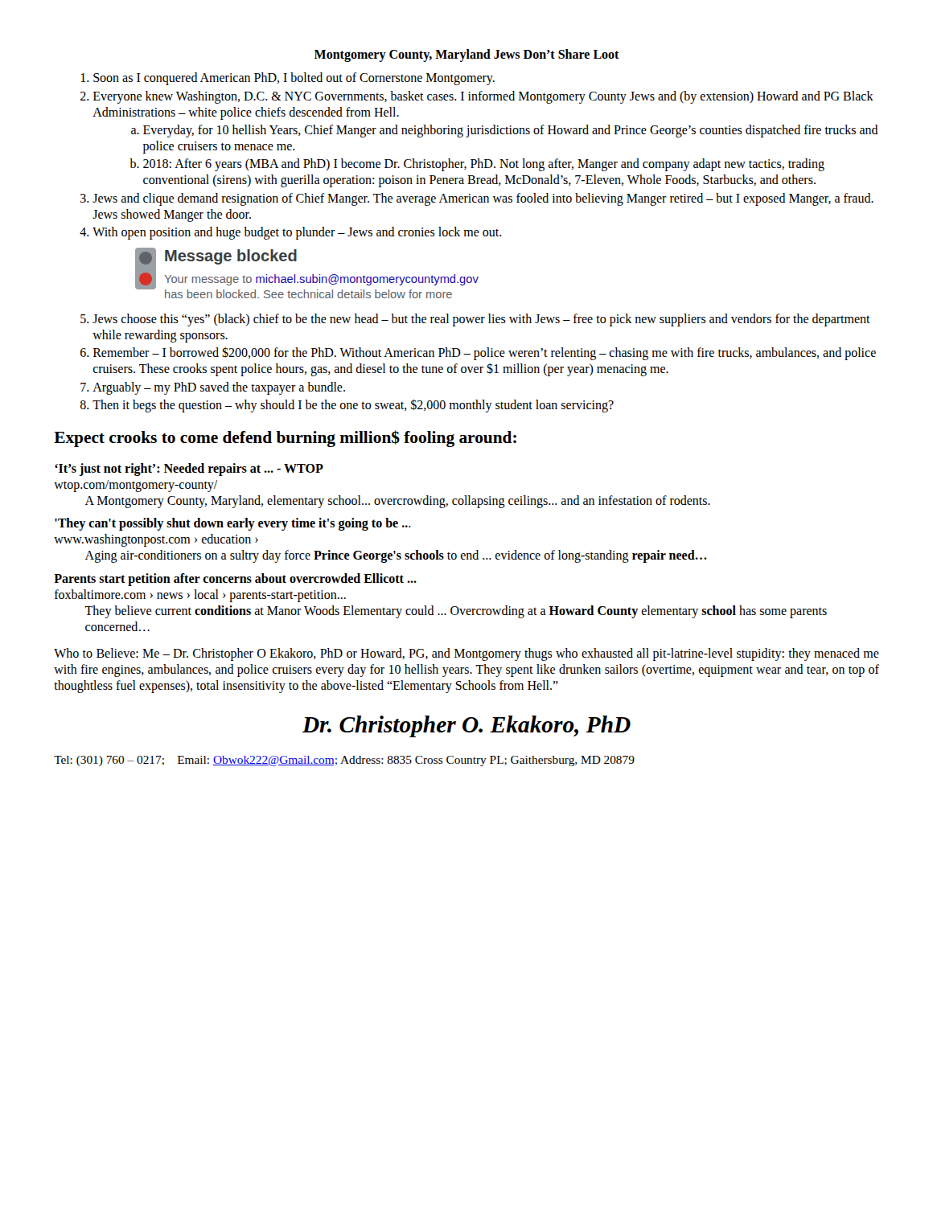Montgomery County, Maryland Jews Don’t Share Loot
Soon as I conquered American PhD, I bolted out of Cornerstone Montgomery.
Everyone knew Washington, D.C. & NYC Governments, basket cases. I informed Montgomery County Jews and (by extension) Howard and PG Black Administrations – white police chiefs descended from Hell.
Everyday, for 10 hellish Years, Chief Manger and neighboring jurisdictions of Howard and Prince George’s counties dispatched fire trucks and police cruisers to menace me.
2018: After 6 years (MBA and PhD) I become Dr. Christopher, PhD. Not long after, Manger and company adapt new tactics, trading conventional (sirens) with guerilla operation: poison in Penera Bread, McDonald’s, 7-Eleven, Whole Foods, Starbucks, and others.
Jews and clique demand resignation of Chief Manger. The average American was fooled into believing Manger retired – but I exposed Manger, a fraud. Jews showed Manger the door.
With open position and huge budget to plunder – Jews and cronies lock me out.
Message blocked
Your message to michael.subin@montgomerycountymd.gov
has been blocked. See technical details below for more
Jews choose this “yes” (black) chief to be the new head – but the real power lies with Jews – free to pick new suppliers and vendors for the department while rewarding sponsors.
Remember – I borrowed $200,000 for the PhD. Without American PhD – police weren’t relenting – chasing me with fire trucks, ambulances, and police cruisers. These crooks spent police hours, gas, and diesel to the tune of over $1 million (per year) menacing me.
Arguably – my PhD saved the taxpayer a bundle.
Then it begs the question – why should I be the one to sweat, $2,000 monthly student loan servicing?
Expect crooks to come defend burning million$ fooling around:
‘It’s just not right’: Needed repairs at ... - WTOP wtop.com/montgomery-county/ A Montgomery County, Maryland, elementary school... overcrowding, collapsing ceilings... and an infestation of rodents.
'They can't possibly shut down early every time it's going to be ... www.washingtonpost.com › education › Aging air-conditioners on a sultry day force Prince George's schools to end ... evidence of long-standing repair need…
Parents start petition after concerns about overcrowded Ellicott ... foxbaltimore.com › news › local › parents-start-petition... They believe current conditions at Manor Woods Elementary could ... Overcrowding at a Howard County elementary school has some parents concerned…
Who to Believe: Me – Dr. Christopher O Ekakoro, PhD or Howard, PG, and Montgomery thugs who exhausted all pit-latrine-level stupidity: they menaced me with fire engines, ambulances, and police cruisers every day for 10 hellish years. They spent like drunken sailors (overtime, equipment wear and tear, on top of thoughtless fuel expenses), total insensitivity to the above-listed “Elementary Schools from Hell.”
Dr. Christopher O. Ekakoro, PhD
Tel: (301) 760 – 0217; Email: Obwok222@Gmail.com; Address: 8835 Cross Country PL; Gaithersburg, MD 20879